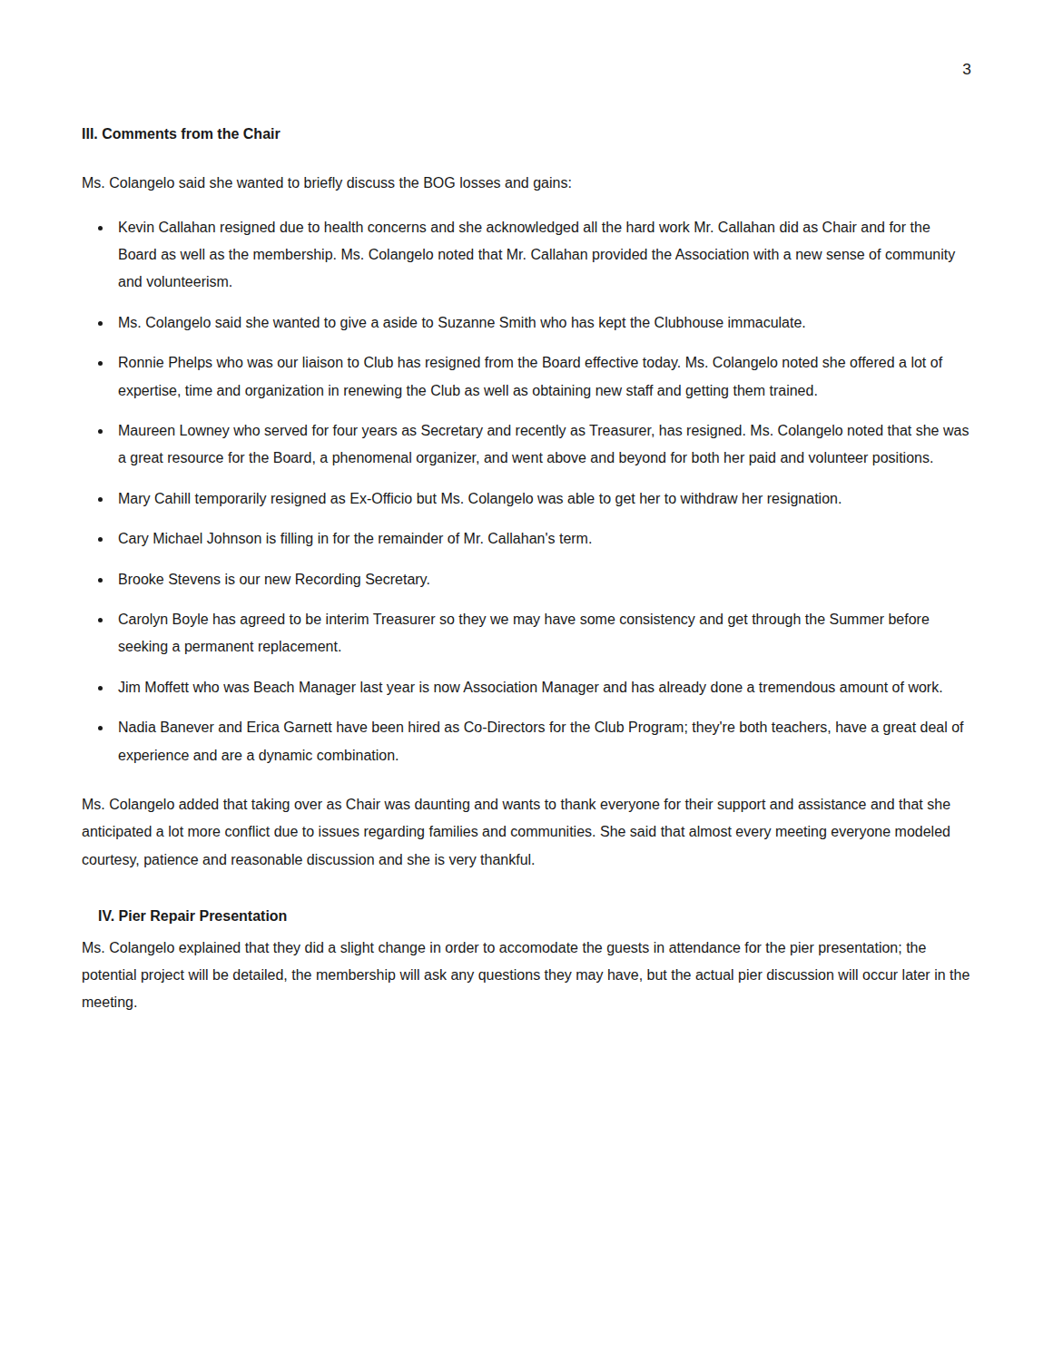3
III. Comments from the Chair
Ms. Colangelo said she wanted to briefly discuss the BOG losses and gains:
Kevin Callahan resigned due to health concerns and she acknowledged all the hard work Mr. Callahan did as Chair and for the Board as well as the membership. Ms. Colangelo noted that Mr. Callahan provided the Association with a new sense of community and volunteerism.
Ms. Colangelo said she wanted to give a aside to Suzanne Smith who has kept the Clubhouse immaculate.
Ronnie Phelps who was our liaison to Club has resigned from the Board effective today. Ms. Colangelo noted she offered a lot of expertise, time and organization in renewing the Club as well as obtaining new staff and getting them trained.
Maureen Lowney who served for four years as Secretary and recently as Treasurer, has resigned. Ms. Colangelo noted that she was a great resource for the Board, a phenomenal organizer, and went above and beyond for both her paid and volunteer positions.
Mary Cahill temporarily resigned as Ex-Officio but Ms. Colangelo was able to get her to withdraw her resignation.
Cary Michael Johnson is filling in for the remainder of Mr. Callahan's term.
Brooke Stevens is our new Recording Secretary.
Carolyn Boyle has agreed to be interim Treasurer so they we may have some consistency and get through the Summer before seeking a permanent replacement.
Jim Moffett who was Beach Manager last year is now Association Manager and has already done a tremendous amount of work.
Nadia Banever and Erica Garnett have been hired as Co-Directors for the Club Program; they're both teachers, have a great deal of experience and are a dynamic combination.
Ms. Colangelo added that taking over as Chair was daunting and wants to thank everyone for their support and assistance and that she anticipated a lot more conflict due to issues regarding families and communities. She said that almost every meeting everyone modeled courtesy, patience and reasonable discussion and she is very thankful.
IV. Pier Repair Presentation
Ms. Colangelo explained that they did a slight change in order to accomodate the guests in attendance for the pier presentation; the potential project will be detailed, the membership will ask any questions they may have, but the actual pier discussion will occur later in the meeting.